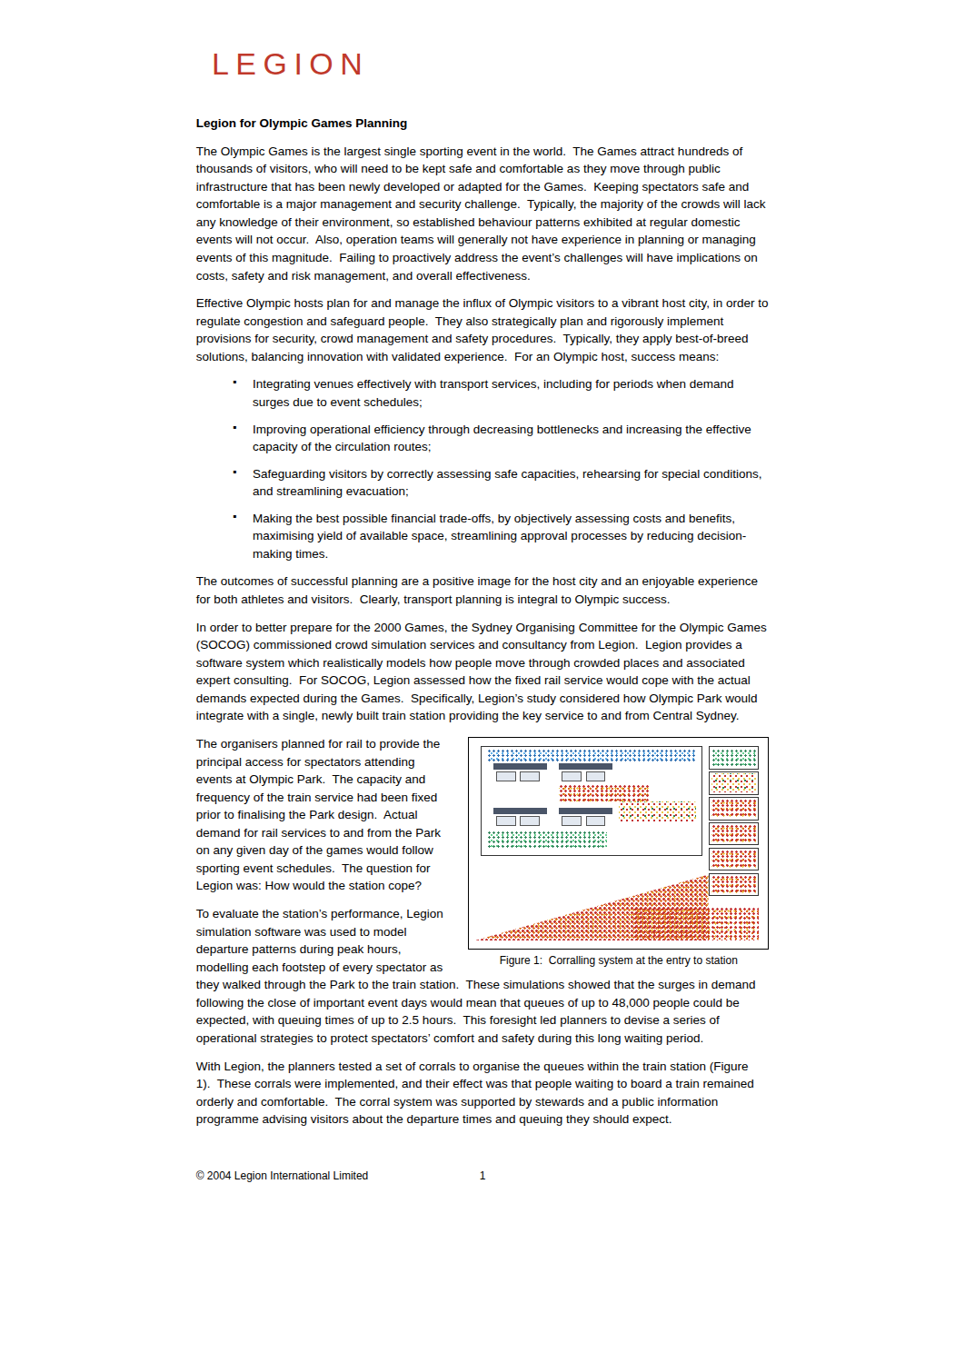LEGION
Legion for Olympic Games Planning
The Olympic Games is the largest single sporting event in the world. The Games attract hundreds of thousands of visitors, who will need to be kept safe and comfortable as they move through public infrastructure that has been newly developed or adapted for the Games. Keeping spectators safe and comfortable is a major management and security challenge. Typically, the majority of the crowds will lack any knowledge of their environment, so established behaviour patterns exhibited at regular domestic events will not occur. Also, operation teams will generally not have experience in planning or managing events of this magnitude. Failing to proactively address the event’s challenges will have implications on costs, safety and risk management, and overall effectiveness.
Effective Olympic hosts plan for and manage the influx of Olympic visitors to a vibrant host city, in order to regulate congestion and safeguard people. They also strategically plan and rigorously implement provisions for security, crowd management and safety procedures. Typically, they apply best-of-breed solutions, balancing innovation with validated experience. For an Olympic host, success means:
Integrating venues effectively with transport services, including for periods when demand surges due to event schedules;
Improving operational efficiency through decreasing bottlenecks and increasing the effective capacity of the circulation routes;
Safeguarding visitors by correctly assessing safe capacities, rehearsing for special conditions, and streamlining evacuation;
Making the best possible financial trade-offs, by objectively assessing costs and benefits, maximising yield of available space, streamlining approval processes by reducing decision-making times.
The outcomes of successful planning are a positive image for the host city and an enjoyable experience for both athletes and visitors. Clearly, transport planning is integral to Olympic success.
In order to better prepare for the 2000 Games, the Sydney Organising Committee for the Olympic Games (SOCOG) commissioned crowd simulation services and consultancy from Legion. Legion provides a software system which realistically models how people move through crowded places and associated expert consulting. For SOCOG, Legion assessed how the fixed rail service would cope with the actual demands expected during the Games. Specifically, Legion’s study considered how Olympic Park would integrate with a single, newly built train station providing the key service to and from Central Sydney.
Figure 1: Corralling system at the entry to station
The organisers planned for rail to provide the principal access for spectators attending events at Olympic Park. The capacity and frequency of the train service had been fixed prior to finalising the Park design. Actual demand for rail services to and from the Park on any given day of the games would follow sporting event schedules. The question for Legion was: How would the station cope?
To evaluate the station’s performance, Legion simulation software was used to model departure patterns during peak hours, modelling each footstep of every spectator as they walked through the Park to the train station. These simulations showed that the surges in demand following the close of important event days would mean that queues of up to 48,000 people could be expected, with queuing times of up to 2.5 hours. This foresight led planners to devise a series of operational strategies to protect spectators’ comfort and safety during this long waiting period.
With Legion, the planners tested a set of corrals to organise the queues within the train station (Figure 1). These corrals were implemented, and their effect was that people waiting to board a train remained orderly and comfortable. The corral system was supported by stewards and a public information programme advising visitors about the departure times and queuing they should expect.
© 2004 Legion International Limited 1